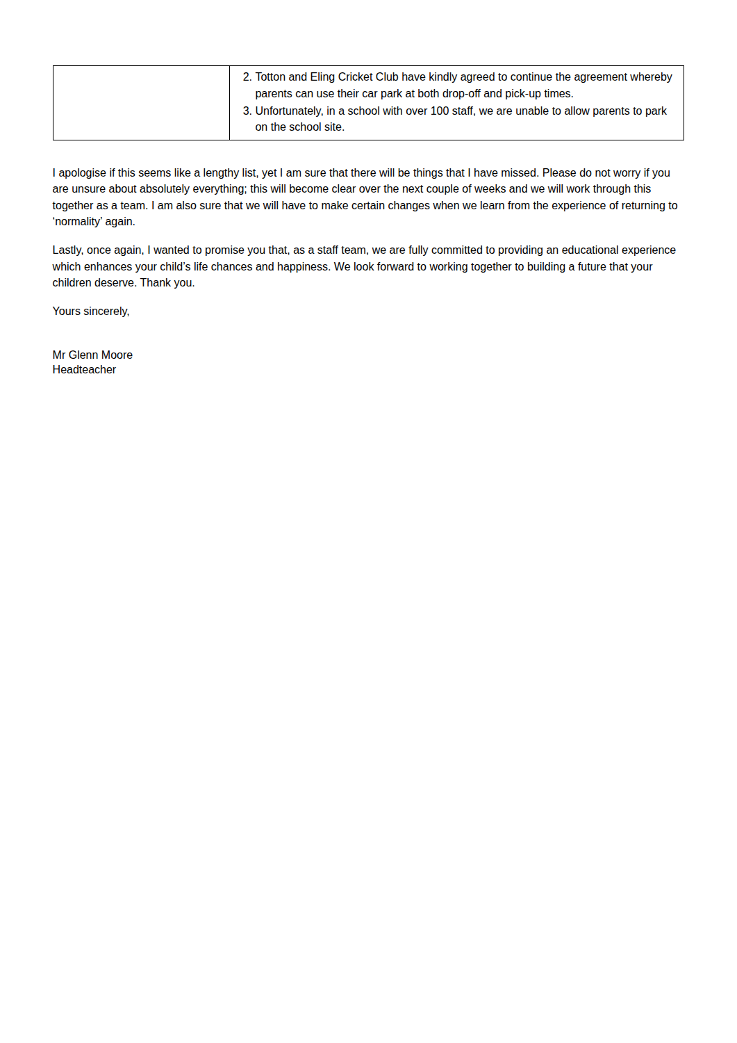| | Totton and Eling Cricket Club have kindly agreed to continue the agreement whereby parents can use their car park at both drop-off and pick-up times. Unfortunately, in a school with over 100 staff, we are unable to allow parents to park on the school site. |
I apologise if this seems like a lengthy list, yet I am sure that there will be things that I have missed. Please do not worry if you are unsure about absolutely everything; this will become clear over the next couple of weeks and we will work through this together as a team. I am also sure that we will have to make certain changes when we learn from the experience of returning to ‘normality’ again.
Lastly, once again, I wanted to promise you that, as a staff team, we are fully committed to providing an educational experience which enhances your child’s life chances and happiness. We look forward to working together to building a future that your children deserve. Thank you.
Yours sincerely,
Mr Glenn Moore
Headteacher